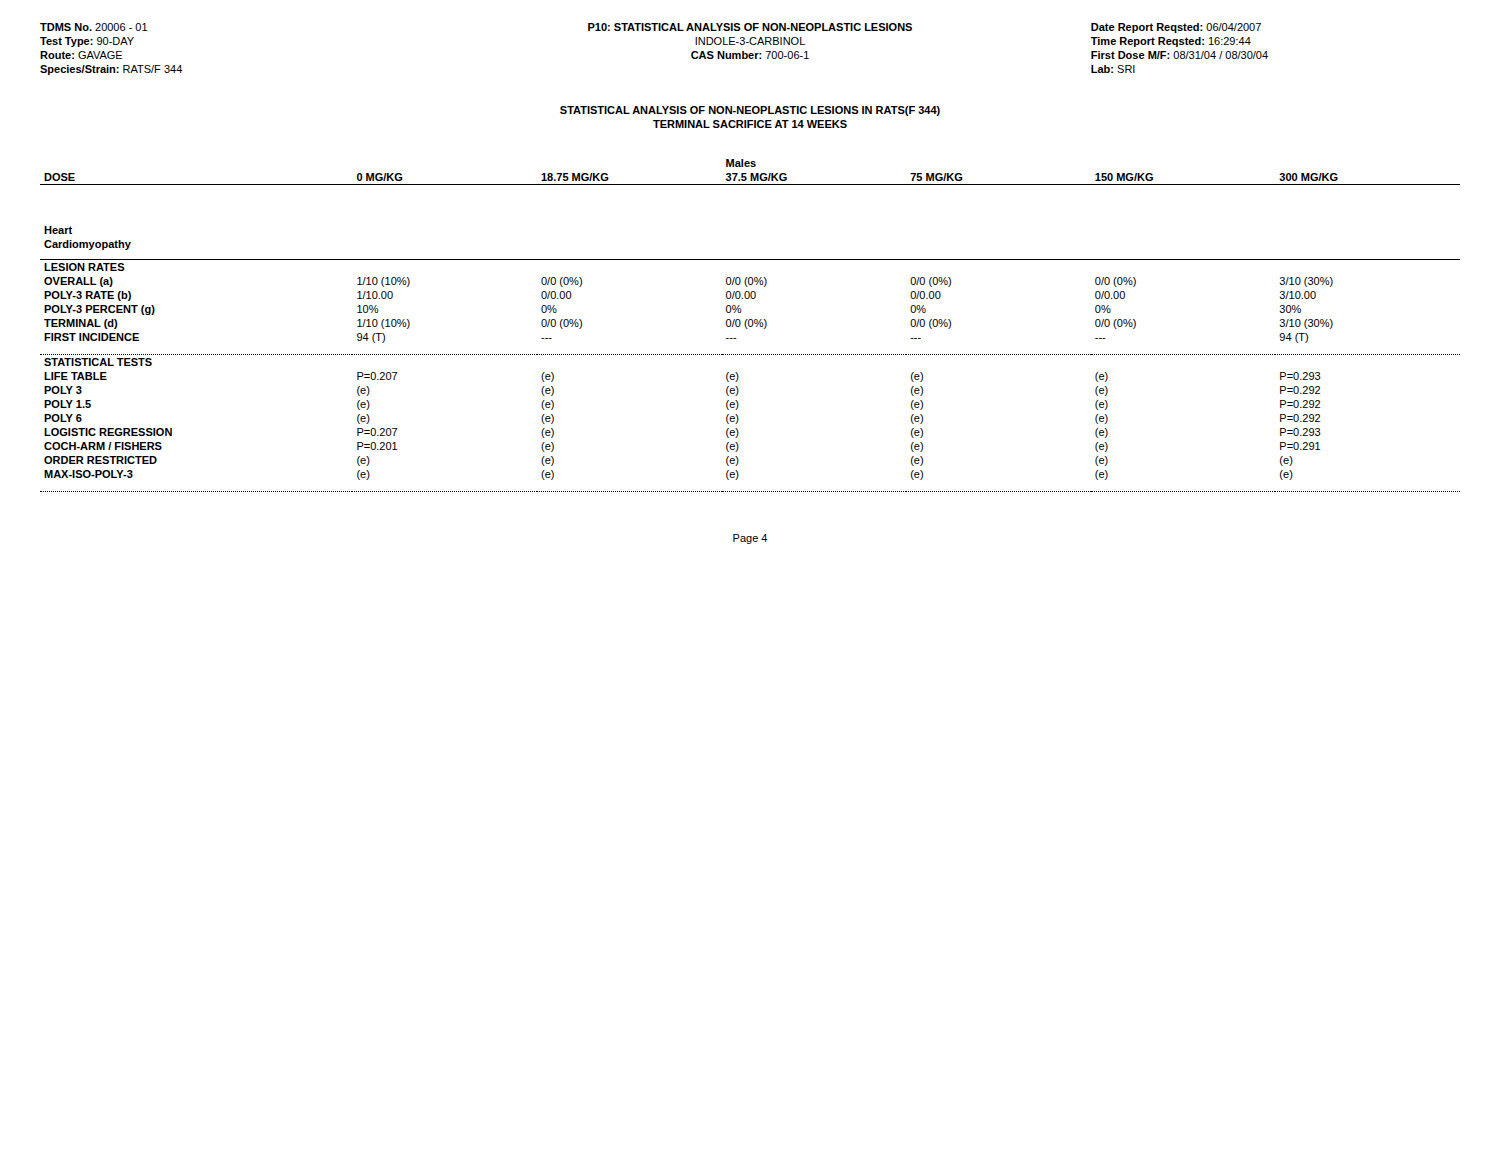| TDMS No. 20006 - 01 | P10: STATISTICAL ANALYSIS OF NON-NEOPLASTIC LESIONS | Date Report Reqsted: 06/04/2007 |
| Test Type: 90-DAY | INDOLE-3-CARBINOL | Time Report Reqsted: 16:29:44 |
| Route: GAVAGE | CAS Number: 700-06-1 | First Dose M/F: 08/31/04 / 08/30/04 |
| Species/Strain: RATS/F 344 | | Lab: SRI |
STATISTICAL ANALYSIS OF NON-NEOPLASTIC LESIONS IN RATS(F 344)
TERMINAL SACRIFICE AT 14 WEEKS
| | | | Males | | | |
| DOSE | 0 MG/KG | 18.75 MG/KG | 37.5 MG/KG | 75 MG/KG | 150 MG/KG | 300 MG/KG |
| Heart | |
| Cardiomyopathy | |
| LESION RATES |
| OVERALL (a) | 1/10 (10%) | 0/0 (0%) | 0/0 (0%) | 0/0 (0%) | 0/0 (0%) | 3/10 (30%) |
| POLY-3 RATE (b) | 1/10.00 | 0/0.00 | 0/0.00 | 0/0.00 | 0/0.00 | 3/10.00 |
| POLY-3 PERCENT (g) | 10% | 0% | 0% | 0% | 0% | 30% |
| TERMINAL (d) | 1/10 (10%) | 0/0 (0%) | 0/0 (0%) | 0/0 (0%) | 0/0 (0%) | 3/10 (30%) |
| FIRST INCIDENCE | 94 (T) | --- | --- | --- | --- | 94 (T) |
| STATISTICAL TESTS |
| LIFE TABLE | P=0.207 | (e) | (e) | (e) | (e) | P=0.293 |
| POLY 3 | (e) | (e) | (e) | (e) | (e) | P=0.292 |
| POLY 1.5 | (e) | (e) | (e) | (e) | (e) | P=0.292 |
| POLY 6 | (e) | (e) | (e) | (e) | (e) | P=0.292 |
| LOGISTIC REGRESSION | P=0.207 | (e) | (e) | (e) | (e) | P=0.293 |
| COCH-ARM / FISHERS | P=0.201 | (e) | (e) | (e) | (e) | P=0.291 |
| ORDER RESTRICTED | (e) | (e) | (e) | (e) | (e) | (e) |
| MAX-ISO-POLY-3 | (e) | (e) | (e) | (e) | (e) | (e) |
Page 4